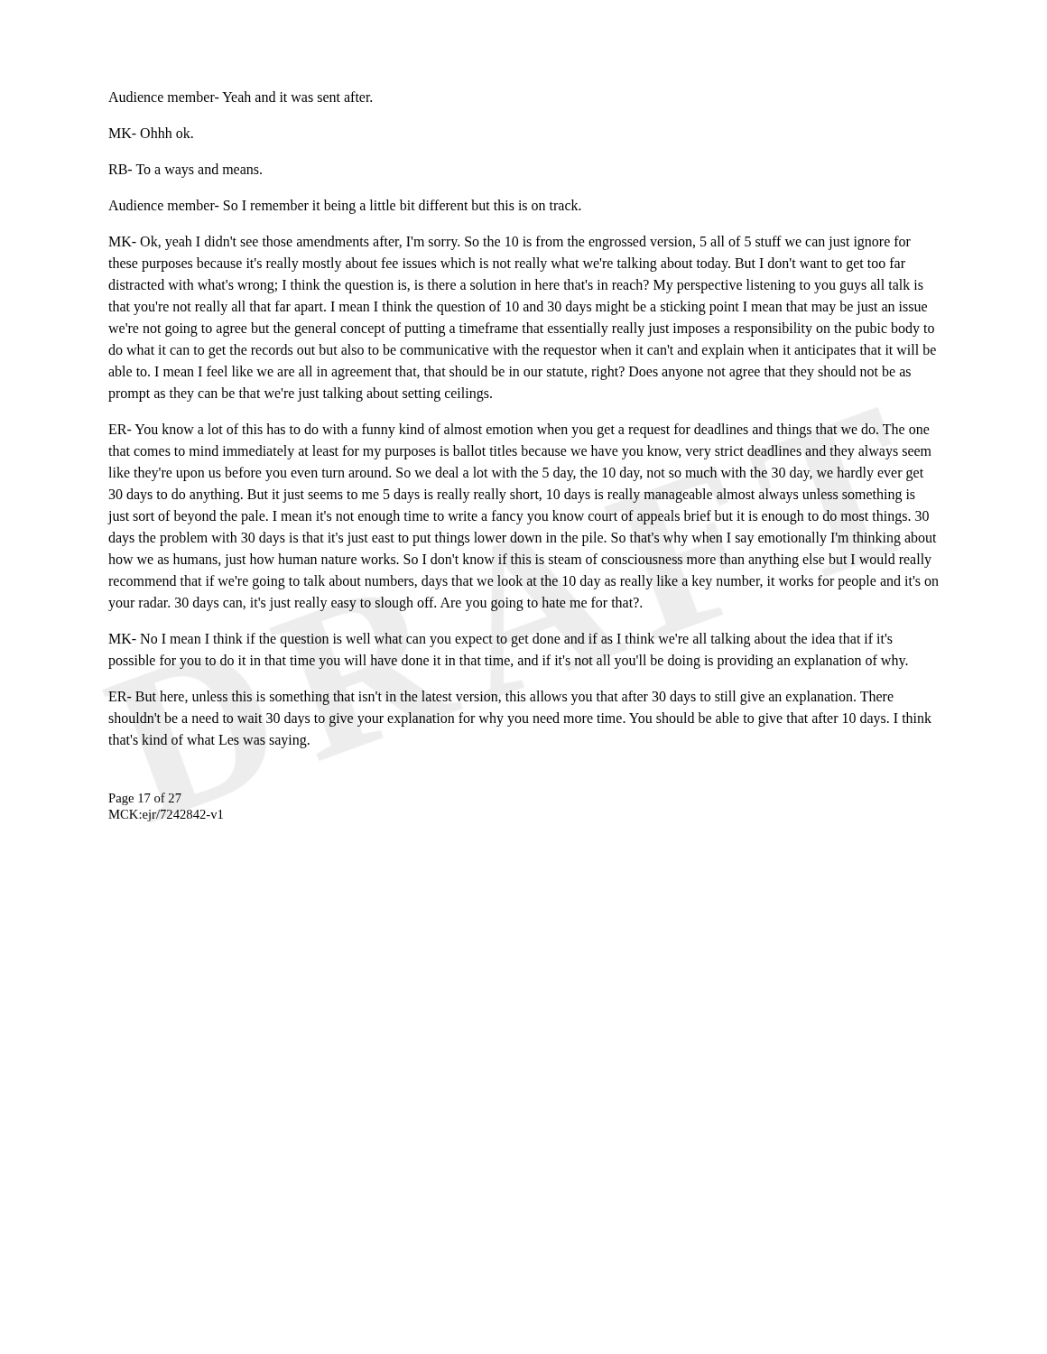DRAFT
Audience member- Yeah and it was sent after.
MK- Ohhh ok.
RB- To a ways and means.
Audience member- So I remember it being a little bit different but this is on track.
MK- Ok, yeah I didn't see those amendments after, I'm sorry. So the 10 is from the engrossed version, 5 all of 5 stuff we can just ignore for these purposes because it's really mostly about fee issues which is not really what we're talking about today. But I don't want to get too far distracted with what's wrong; I think the question is, is there a solution in here that's in reach? My perspective listening to you guys all talk is that you're not really all that far apart. I mean I think the question of 10 and 30 days might be a sticking point I mean that may be just an issue we're not going to agree but the general concept of putting a timeframe that essentially really just imposes a responsibility on the pubic body to do what it can to get the records out but also to be communicative with the requestor when it can't and explain when it anticipates that it will be able to. I mean I feel like we are all in agreement that, that should be in our statute, right? Does anyone not agree that they should not be as prompt as they can be that we're just talking about setting ceilings.
ER- You know a lot of this has to do with a funny kind of almost emotion when you get a request for deadlines and things that we do. The one that comes to mind immediately at least for my purposes is ballot titles because we have you know, very strict deadlines and they always seem like they're upon us before you even turn around. So we deal a lot with the 5 day, the 10 day, not so much with the 30 day, we hardly ever get 30 days to do anything. But it just seems to me 5 days is really really short, 10 days is really manageable almost always unless something is just sort of beyond the pale. I mean it's not enough time to write a fancy you know court of appeals brief but it is enough to do most things. 30 days the problem with 30 days is that it's just east to put things lower down in the pile. So that's why when I say emotionally I'm thinking about how we as humans, just how human nature works. So I don't know if this is steam of consciousness more than anything else but I would really recommend that if we're going to talk about numbers, days that we look at the 10 day as really like a key number, it works for people and it's on your radar. 30 days can, it's just really easy to slough off. Are you going to hate me for that?.
MK- No I mean I think if the question is well what can you expect to get done and if as I think we're all talking about the idea that if it's possible for you to do it in that time you will have done it in that time, and if it's not all you'll be doing is providing an explanation of why.
ER- But here, unless this is something that isn't in the latest version, this allows you that after 30 days to still give an explanation. There shouldn't be a need to wait 30 days to give your explanation for why you need more time. You should be able to give that after 10 days. I think that's kind of what Les was saying.
Page 17 of 27
MCK:ejr/7242842-v1